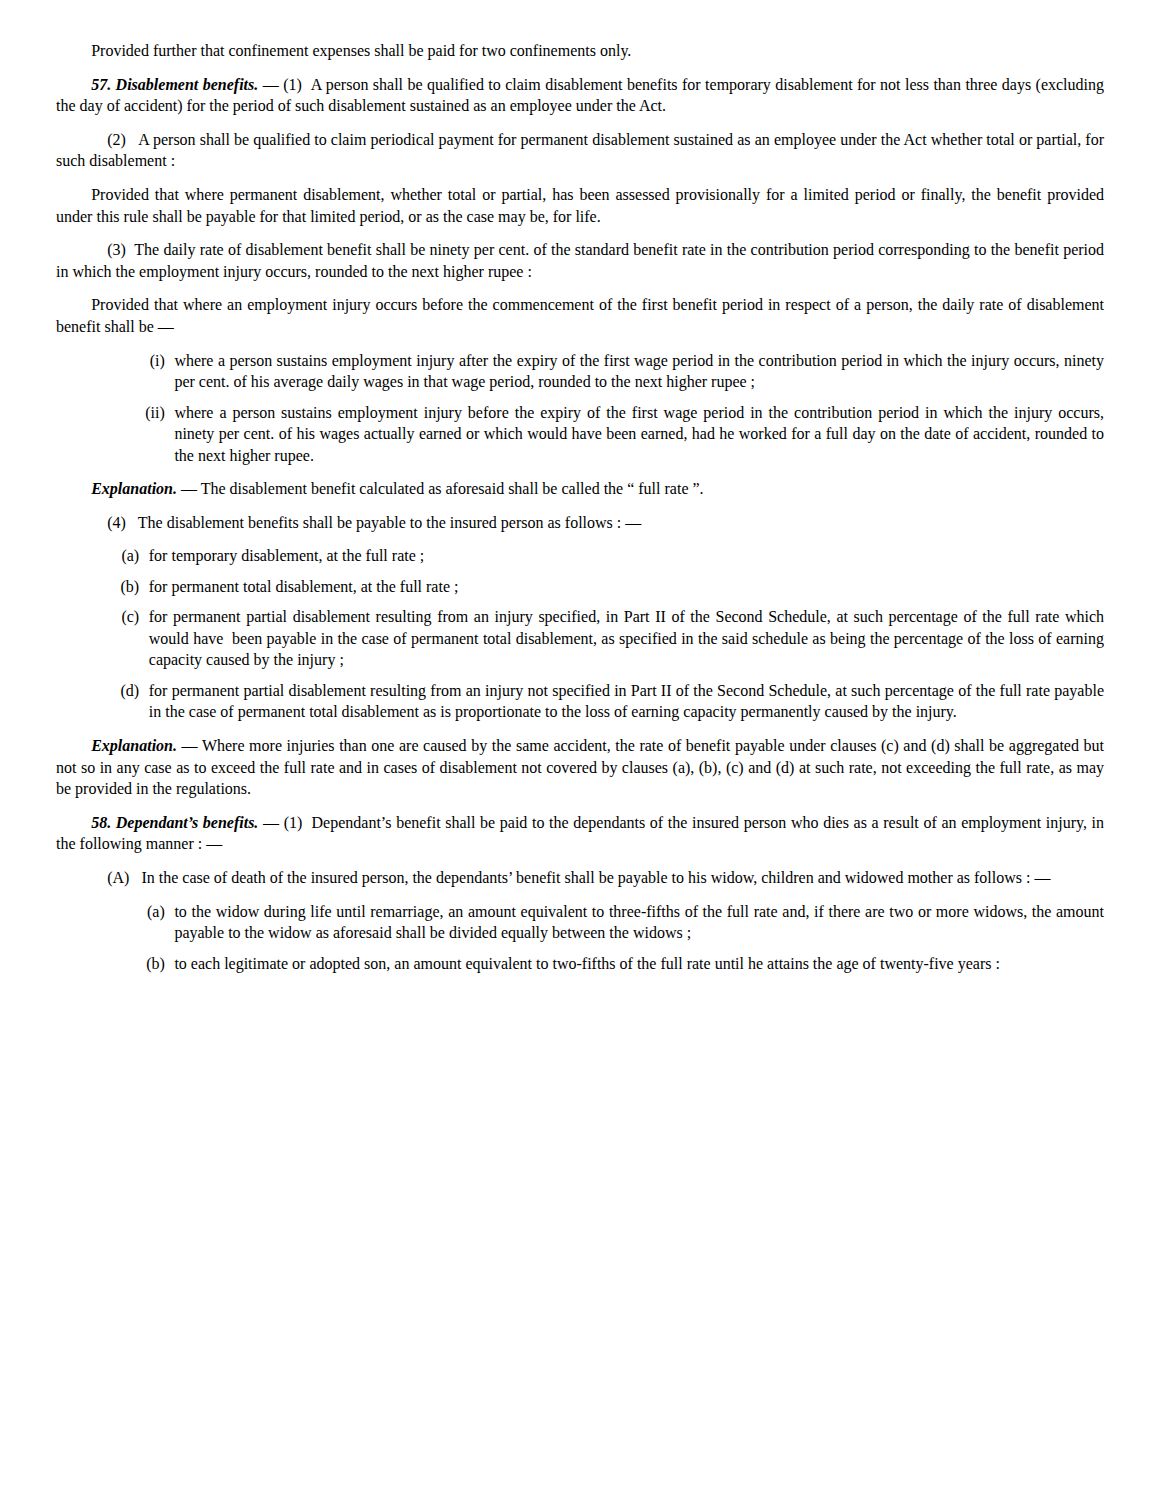Provided further that confinement expenses shall be paid for two confinements only.
57. Disablement benefits. — (1) A person shall be qualified to claim disablement benefits for temporary disablement for not less than three days (excluding the day of accident) for the period of such disablement sustained as an employee under the Act.
(2) A person shall be qualified to claim periodical payment for permanent disablement sustained as an employee under the Act whether total or partial, for such disablement :
Provided that where permanent disablement, whether total or partial, has been assessed provisionally for a limited period or finally, the benefit provided under this rule shall be payable for that limited period, or as the case may be, for life.
(3) The daily rate of disablement benefit shall be ninety per cent. of the standard benefit rate in the contribution period corresponding to the benefit period in which the employment injury occurs, rounded to the next higher rupee :
Provided that where an employment injury occurs before the commencement of the first benefit period in respect of a person, the daily rate of disablement benefit shall be —
(i) where a person sustains employment injury after the expiry of the first wage period in the contribution period in which the injury occurs, ninety per cent. of his average daily wages in that wage period, rounded to the next higher rupee ;
(ii) where a person sustains employment injury before the expiry of the first wage period in the contribution period in which the injury occurs, ninety per cent. of his wages actually earned or which would have been earned, had he worked for a full day on the date of accident, rounded to the next higher rupee.
Explanation. — The disablement benefit calculated as aforesaid shall be called the “ full rate ”.
(4) The disablement benefits shall be payable to the insured person as follows : —
(a) for temporary disablement, at the full rate ;
(b) for permanent total disablement, at the full rate ;
(c) for permanent partial disablement resulting from an injury specified, in Part II of the Second Schedule, at such percentage of the full rate which would have been payable in the case of permanent total disablement, as specified in the said schedule as being the percentage of the loss of earning capacity caused by the injury ;
(d) for permanent partial disablement resulting from an injury not specified in Part II of the Second Schedule, at such percentage of the full rate payable in the case of permanent total disablement as is proportionate to the loss of earning capacity permanently caused by the injury.
Explanation. — Where more injuries than one are caused by the same accident, the rate of benefit payable under clauses (c) and (d) shall be aggregated but not so in any case as to exceed the full rate and in cases of disablement not covered by clauses (a), (b), (c) and (d) at such rate, not exceeding the full rate, as may be provided in the regulations.
58. Dependant’s benefits. — (1) Dependant’s benefit shall be paid to the dependants of the insured person who dies as a result of an employment injury, in the following manner : —
(A) In the case of death of the insured person, the dependants’ benefit shall be payable to his widow, children and widowed mother as follows : —
(a) to the widow during life until remarriage, an amount equivalent to three-fifths of the full rate and, if there are two or more widows, the amount payable to the widow as aforesaid shall be divided equally between the widows ;
(b) to each legitimate or adopted son, an amount equivalent to two-fifths of the full rate until he attains the age of twenty-five years :